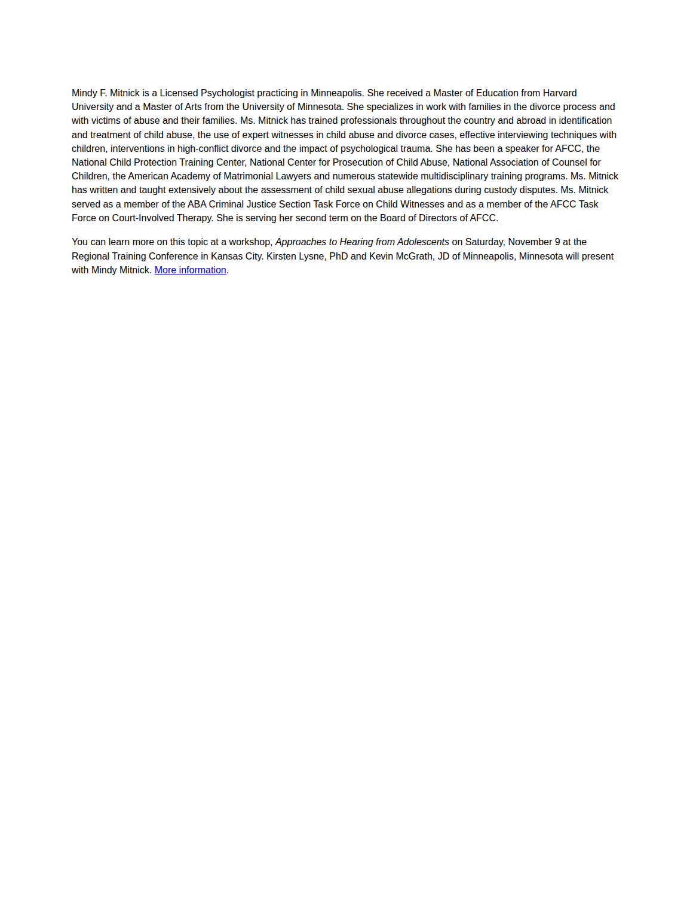Mindy F. Mitnick is a Licensed Psychologist practicing in Minneapolis. She received a Master of Education from Harvard University and a Master of Arts from the University of Minnesota. She specializes in work with families in the divorce process and with victims of abuse and their families. Ms. Mitnick has trained professionals throughout the country and abroad in identification and treatment of child abuse, the use of expert witnesses in child abuse and divorce cases, effective interviewing techniques with children, interventions in high-conflict divorce and the impact of psychological trauma. She has been a speaker for AFCC, the National Child Protection Training Center, National Center for Prosecution of Child Abuse, National Association of Counsel for Children, the American Academy of Matrimonial Lawyers and numerous statewide multidisciplinary training programs. Ms. Mitnick has written and taught extensively about the assessment of child sexual abuse allegations during custody disputes. Ms. Mitnick served as a member of the ABA Criminal Justice Section Task Force on Child Witnesses and as a member of the AFCC Task Force on Court-Involved Therapy. She is serving her second term on the Board of Directors of AFCC.
You can learn more on this topic at a workshop, Approaches to Hearing from Adolescents on Saturday, November 9 at the Regional Training Conference in Kansas City. Kirsten Lysne, PhD and Kevin McGrath, JD of Minneapolis, Minnesota will present with Mindy Mitnick. More information.